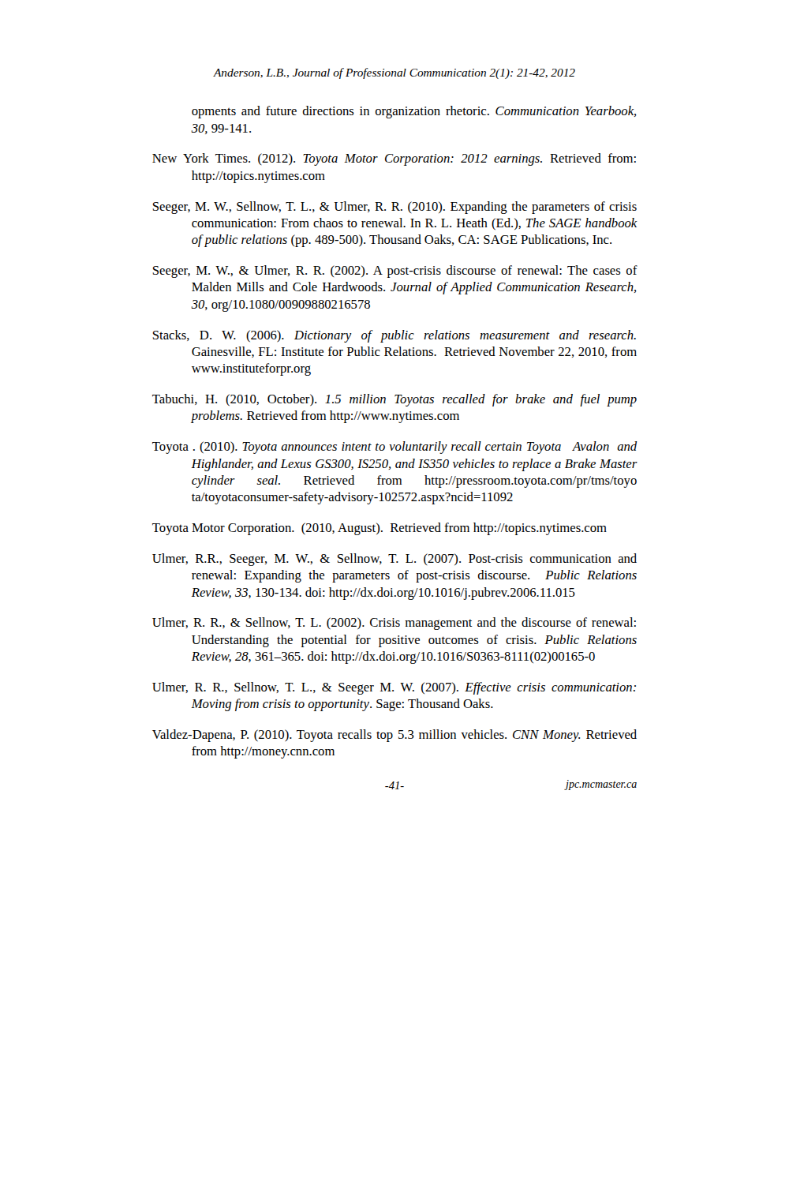Anderson, L.B., Journal of Professional Communication 2(1): 21-42, 2012
opments and future directions in organization rhetoric. Communication Yearbook, 30, 99-141.
New York Times. (2012). Toyota Motor Corporation: 2012 earnings. Retrieved from: http://topics.nytimes.com
Seeger, M. W., Sellnow, T. L., & Ulmer, R. R. (2010). Expanding the parameters of crisis communication: From chaos to renewal. In R. L. Heath (Ed.), The SAGE handbook of public relations (pp. 489-500). Thousand Oaks, CA: SAGE Publications, Inc.
Seeger, M. W., & Ulmer, R. R. (2002). A post-crisis discourse of renewal: The cases of Malden Mills and Cole Hardwoods. Journal of Applied Communication Research, 30, org/10.1080/00909880216578
Stacks, D. W. (2006). Dictionary of public relations measurement and research. Gainesville, FL: Institute for Public Relations. Retrieved November 22, 2010, from www.instituteforpr.org
Tabuchi, H. (2010, October). 1.5 million Toyotas recalled for brake and fuel pump problems. Retrieved from http://www.nytimes.com
Toyota . (2010). Toyota announces intent to voluntarily recall certain Toyota Avalon and Highlander, and Lexus GS300, IS250, and IS350 vehicles to replace a Brake Master cylinder seal. Retrieved from http://pressroom.toyota.com/pr/tms/toyo ta/toyotaconsumer-safety-advisory-102572.aspx?ncid=11092
Toyota Motor Corporation. (2010, August). Retrieved from http://topics.nytimes.com
Ulmer, R.R., Seeger, M. W., & Sellnow, T. L. (2007). Post-crisis communication and renewal: Expanding the parameters of post-crisis discourse. Public Relations Review, 33, 130-134. doi: http://dx.doi.org/10.1016/j.pubrev.2006.11.015
Ulmer, R. R., & Sellnow, T. L. (2002). Crisis management and the discourse of renewal: Understanding the potential for positive outcomes of crisis. Public Relations Review, 28, 361–365. doi: http://dx.doi.org/10.1016/S0363-8111(02)00165-0
Ulmer, R. R., Sellnow, T. L., & Seeger M. W. (2007). Effective crisis communication: Moving from crisis to opportunity. Sage: Thousand Oaks.
Valdez-Dapena, P. (2010). Toyota recalls top 5.3 million vehicles. CNN Money. Retrieved from http://money.cnn.com
-41-
jpc.mcmaster.ca